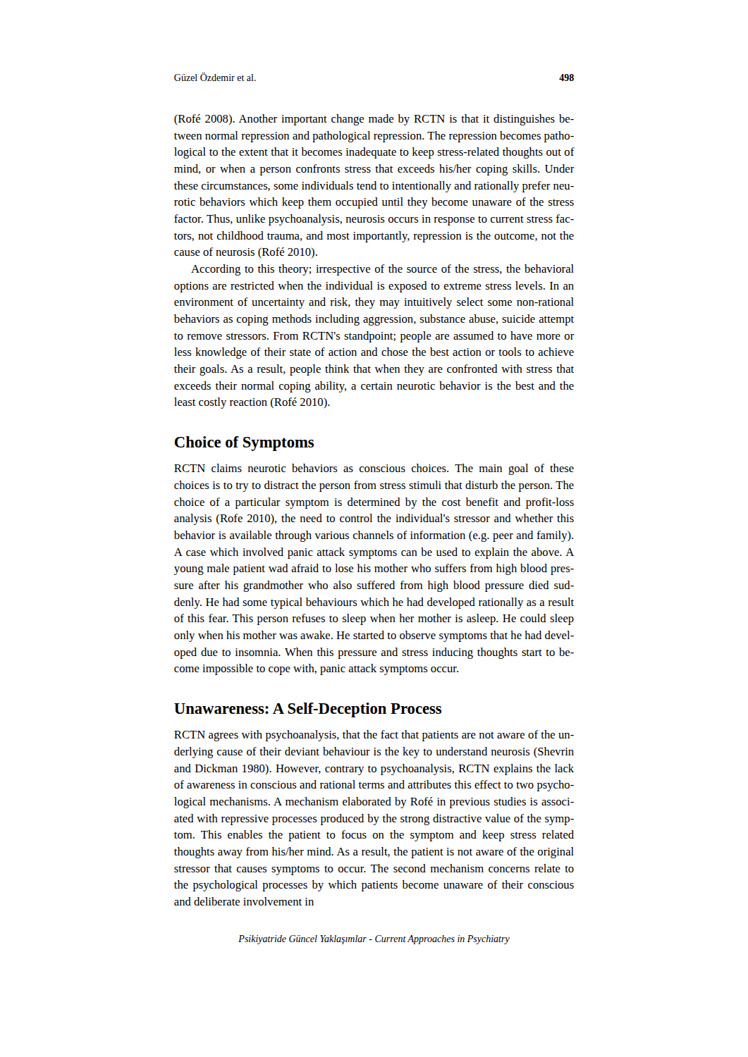Güzel Özdemir et al. 498
(Rofé 2008). Another important change made by RCTN is that it distinguishes between normal repression and pathological repression. The repression becomes pathological to the extent that it becomes inadequate to keep stress-related thoughts out of mind, or when a person confronts stress that exceeds his/her coping skills. Under these circumstances, some individuals tend to intentionally and rationally prefer neurotic behaviors which keep them occupied until they become unaware of the stress factor. Thus, unlike psychoanalysis, neurosis occurs in response to current stress factors, not childhood trauma, and most importantly, repression is the outcome, not the cause of neurosis (Rofé 2010).
According to this theory; irrespective of the source of the stress, the behavioral options are restricted when the individual is exposed to extreme stress levels. In an environment of uncertainty and risk, they may intuitively select some non-rational behaviors as coping methods including aggression, substance abuse, suicide attempt to remove stressors. From RCTN's standpoint; people are assumed to have more or less knowledge of their state of action and chose the best action or tools to achieve their goals. As a result, people think that when they are confronted with stress that exceeds their normal coping ability, a certain neurotic behavior is the best and the least costly reaction (Rofé 2010).
Choice of Symptoms
RCTN claims neurotic behaviors as conscious choices. The main goal of these choices is to try to distract the person from stress stimuli that disturb the person. The choice of a particular symptom is determined by the cost benefit and profit-loss analysis (Rofe 2010), the need to control the individual's stressor and whether this behavior is available through various channels of information (e.g. peer and family). A case which involved panic attack symptoms can be used to explain the above. A young male patient wad afraid to lose his mother who suffers from high blood pressure after his grandmother who also suffered from high blood pressure died suddenly. He had some typical behaviours which he had developed rationally as a result of this fear. This person refuses to sleep when her mother is asleep. He could sleep only when his mother was awake. He started to observe symptoms that he had developed due to insomnia. When this pressure and stress inducing thoughts start to become impossible to cope with, panic attack symptoms occur.
Unawareness: A Self-Deception Process
RCTN agrees with psychoanalysis, that the fact that patients are not aware of the underlying cause of their deviant behaviour is the key to understand neurosis (Shevrin and Dickman 1980). However, contrary to psychoanalysis, RCTN explains the lack of awareness in conscious and rational terms and attributes this effect to two psychological mechanisms. A mechanism elaborated by Rofé in previous studies is associated with repressive processes produced by the strong distractive value of the symptom. This enables the patient to focus on the symptom and keep stress related thoughts away from his/her mind. As a result, the patient is not aware of the original stressor that causes symptoms to occur. The second mechanism concerns relate to the psychological processes by which patients become unaware of their conscious and deliberate involvement in
Psikiyatride Güncel Yaklaşımlar - Current Approaches in Psychiatry